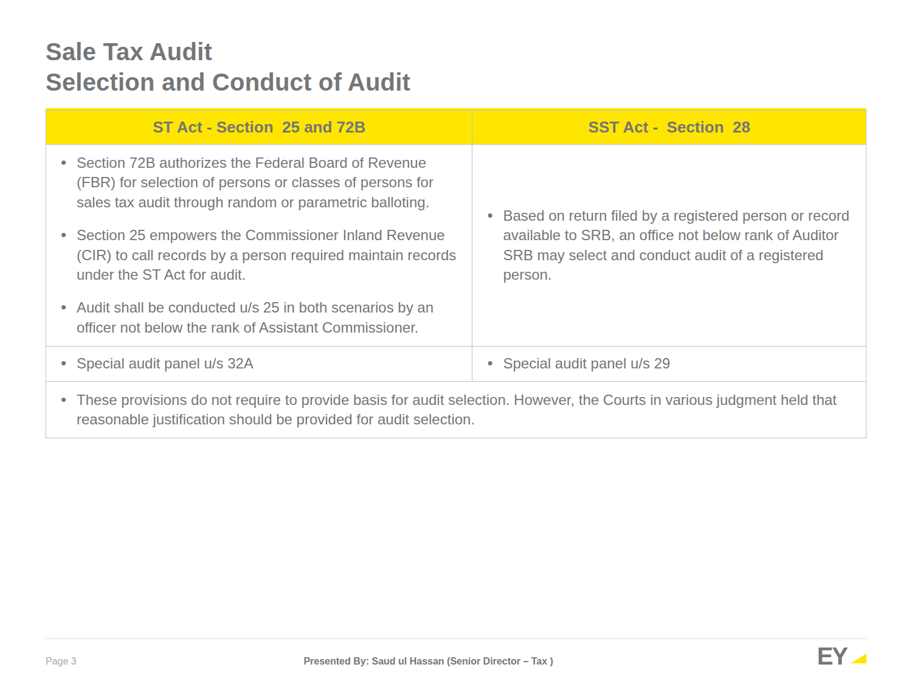Sale Tax Audit
Selection and Conduct of Audit
| ST Act - Section 25 and 72B | SST Act - Section 28 |
| --- | --- |
| Section 72B authorizes the Federal Board of Revenue (FBR) for selection of persons or classes of persons for sales tax audit through random or parametric balloting. Section 25 empowers the Commissioner Inland Revenue (CIR) to call records by a person required maintain records under the ST Act for audit. Audit shall be conducted u/s 25 in both scenarios by an officer not below the rank of Assistant Commissioner. | Based on return filed by a registered person or record available to SRB, an office not below rank of Auditor SRB may select and conduct audit of a registered person. |
| Special audit panel u/s 32A | Special audit panel u/s 29 |
| These provisions do not require to provide basis for audit selection. However, the Courts in various judgment held that reasonable justification should be provided for audit selection. |
Page 3
Presented By: Saud ul Hassan (Senior Director – Tax )
EY